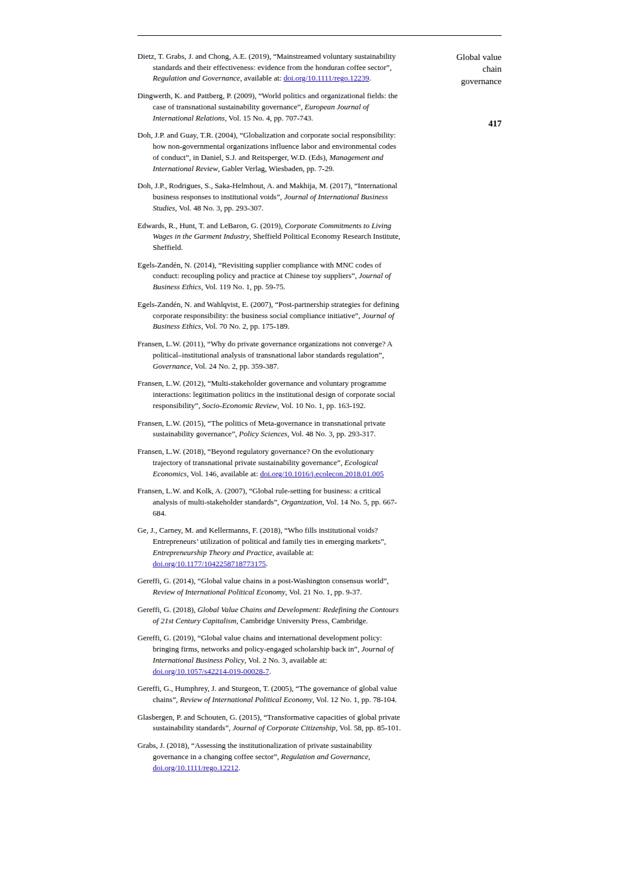Dietz, T. Grabs, J. and Chong, A.E. (2019), “Mainstreamed voluntary sustainability standards and their effectiveness: evidence from the honduran coffee sector”, Regulation and Governance, available at: doi.org/10.1111/rego.12239.
Dingwerth, K. and Pattberg, P. (2009), “World politics and organizational fields: the case of transnational sustainability governance”, European Journal of International Relations, Vol. 15 No. 4, pp. 707-743.
Doh, J.P. and Guay, T.R. (2004), “Globalization and corporate social responsibility: how non-governmental organizations influence labor and environmental codes of conduct”, in Daniel, S.J. and Reitsperger, W.D. (Eds), Management and International Review, Gabler Verlag, Wiesbaden, pp. 7-29.
Doh, J.P., Rodrigues, S., Saka-Helmhout, A. and Makhija, M. (2017), “International business responses to institutional voids”, Journal of International Business Studies, Vol. 48 No. 3, pp. 293-307.
Edwards, R., Hunt, T. and LeBaron, G. (2019), Corporate Commitments to Living Wages in the Garment Industry, Sheffield Political Economy Research Institute, Sheffield.
Egels-Zandén, N. (2014), “Revisiting supplier compliance with MNC codes of conduct: recoupling policy and practice at Chinese toy suppliers”, Journal of Business Ethics, Vol. 119 No. 1, pp. 59-75.
Egels-Zandén, N. and Wahlqvist, E. (2007), “Post-partnership strategies for defining corporate responsibility: the business social compliance initiative”, Journal of Business Ethics, Vol. 70 No. 2, pp. 175-189.
Fransen, L.W. (2011), “Why do private governance organizations not converge? A political–institutional analysis of transnational labor standards regulation”, Governance, Vol. 24 No. 2, pp. 359-387.
Fransen, L.W. (2012), “Multi-stakeholder governance and voluntary programme interactions: legitimation politics in the institutional design of corporate social responsibility”, Socio-Economic Review, Vol. 10 No. 1, pp. 163-192.
Fransen, L.W. (2015), “The politics of Meta-governance in transnational private sustainability governance”, Policy Sciences, Vol. 48 No. 3, pp. 293-317.
Fransen, L.W. (2018), “Beyond regulatory governance? On the evolutionary trajectory of transnational private sustainability governance”, Ecological Economics, Vol. 146, available at: doi.org/10.1016/j.ecolecon.2018.01.005
Fransen, L.W. and Kolk, A. (2007), “Global rule-setting for business: a critical analysis of multi-stakeholder standards”, Organization, Vol. 14 No. 5, pp. 667-684.
Ge, J., Carney, M. and Kellermanns, F. (2018), “Who fills institutional voids? Entrepreneurs’ utilization of political and family ties in emerging markets”, Entrepreneurship Theory and Practice, available at: doi.org/10.1177/1042258718773175.
Gereffi, G. (2014), “Global value chains in a post-Washington consensus world”, Review of International Political Economy, Vol. 21 No. 1, pp. 9-37.
Gereffi, G. (2018), Global Value Chains and Development: Redefining the Contours of 21st Century Capitalism, Cambridge University Press, Cambridge.
Gereffi, G. (2019), “Global value chains and international development policy: bringing firms, networks and policy-engaged scholarship back in”, Journal of International Business Policy, Vol. 2 No. 3, available at: doi.org/10.1057/s42214-019-00028-7.
Gereffi, G., Humphrey, J. and Sturgeon, T. (2005), “The governance of global value chains”, Review of International Political Economy, Vol. 12 No. 1, pp. 78-104.
Glasbergen, P. and Schouten, G. (2015), “Transformative capacities of global private sustainability standards”, Journal of Corporate Citizenship, Vol. 58, pp. 85-101.
Grabs, J. (2018), “Assessing the institutionalization of private sustainability governance in a changing coffee sector”, Regulation and Governance, doi.org/10.1111/rego.12212.
Global value
chain
governance
417